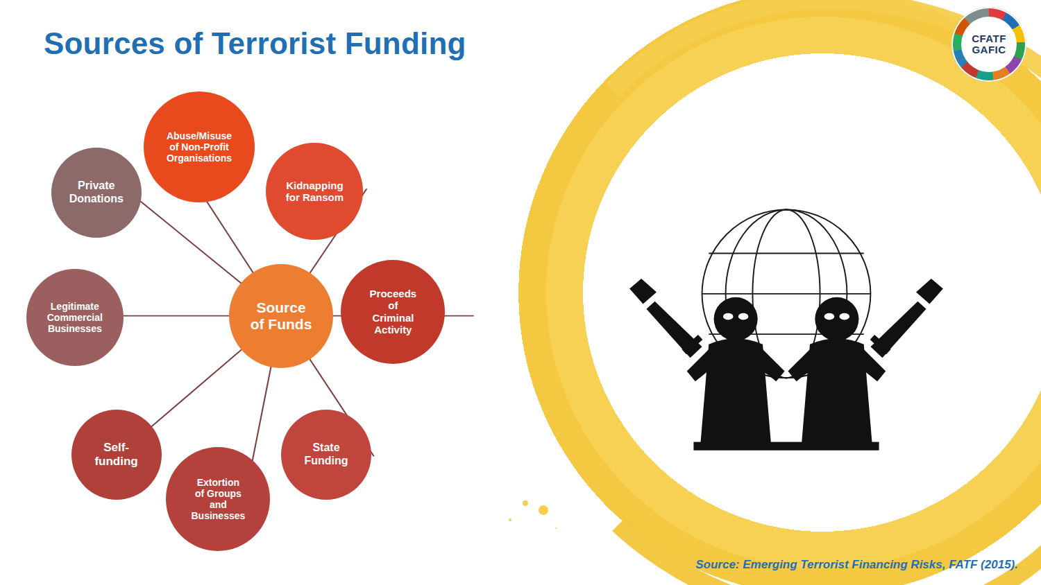CFATF GAFIC
Sources of Terrorist Funding
Source
of Funds
Abuse/Misuse
of Non-Profit
Organisations
Kidnapping
for Ransom
Private
Donations
Legitimate
Commercial
Businesses
Proceeds
of
Criminal
Activity
Self-
funding
Extortion
of Groups
and
Businesses
State
Funding
Source: Emerging Terrorist Financing Risks, FATF (2015).